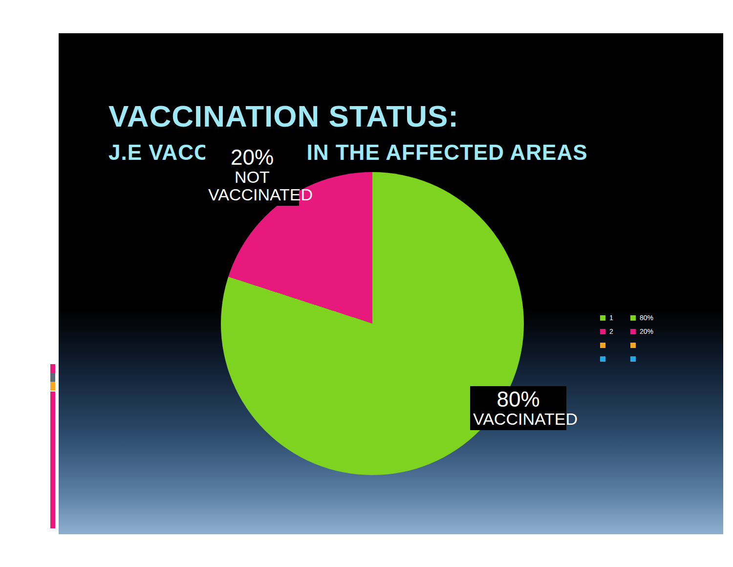VACCINATION STATUS:
J.E VACCINATION IN THE AFFECTED AREAS
20% NOT VACCINATED
80% VACCINATED
1
2
80%
20%